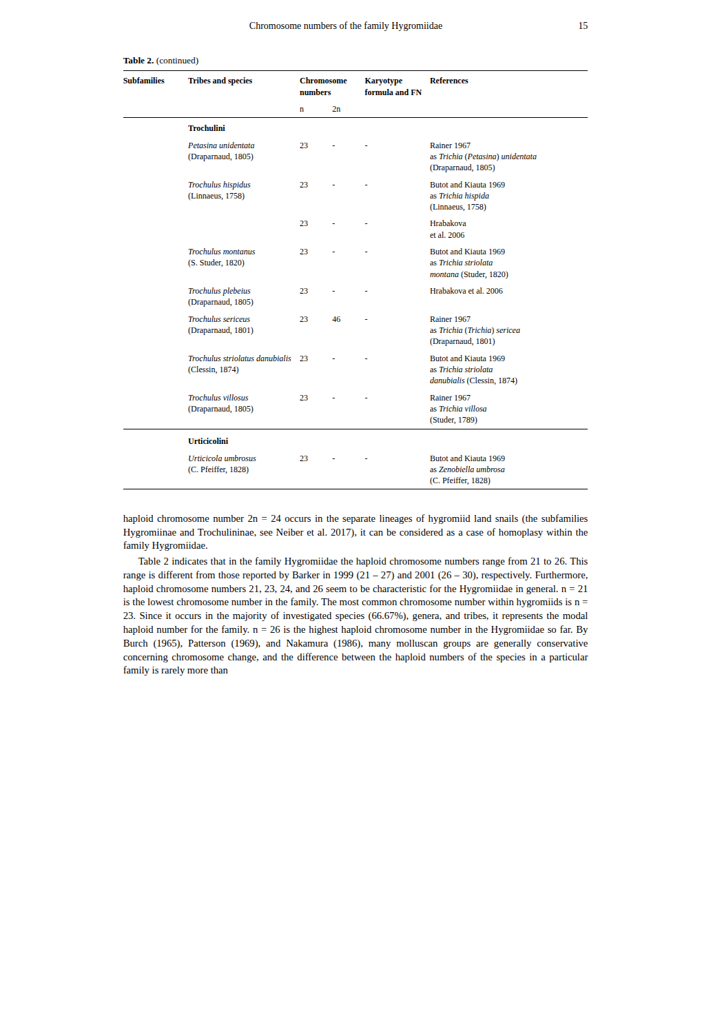Chromosome numbers of the family Hygromiidae 15
Table 2. (continued)
| Subfamilies | Tribes and species | Chromosome numbers | Karyotype formula and FN | References |
| --- | --- | --- | --- | --- |
| | | n | 2n | | |
| | Trochulini | | | | |
| | Petasina unidentata (Draparnaud, 1805) | 23 | - | - | Rainer 1967 as Trichia ( Petasina ) unidentata (Draparnaud, 1805) |
| | Trochulus hispidus (Linnaeus, 1758) | 23 | - | - | Butot and Kiauta 1969 as Trichia hispida (Linnaeus, 1758) |
| | | 23 | - | - | Hrabakova et al. 2006 |
| | Trochulus montanus (S. Studer, 1820) | 23 | - | - | Butot and Kiauta 1969 as Trichia striolata montana (Studer, 1820) |
| | Trochulus plebeius (Draparnaud, 1805) | 23 | - | - | Hrabakova et al. 2006 |
| | Trochulus sericeus (Draparnaud, 1801) | 23 | 46 | - | Rainer 1967 as Trichia ( Trichia ) sericea (Draparnaud, 1801) |
| | Trochulus striolatus danubialis (Clessin, 1874) | 23 | - | - | Butot and Kiauta 1969 as Trichia striolata danubialis (Clessin, 1874) |
| | Trochulus villosus (Draparnaud, 1805) | 23 | - | - | Rainer 1967 as Trichia villosa (Studer, 1789) |
| | Urticicolini | | | | |
| | Urticicola umbrosus (C. Pfeiffer, 1828) | 23 | - | - | Butot and Kiauta 1969 as Zenobiella umbrosa (C. Pfeiffer, 1828) |
haploid chromosome number 2n = 24 occurs in the separate lineages of hygromiid land snails (the subfamilies Hygromiinae and Trochulininae, see Neiber et al. 2017), it can be considered as a case of homoplasy within the family Hygromiidae.
Table 2 indicates that in the family Hygromiidae the haploid chromosome numbers range from 21 to 26. This range is different from those reported by Barker in 1999 (21 – 27) and 2001 (26 – 30), respectively. Furthermore, haploid chromosome numbers 21, 23, 24, and 26 seem to be characteristic for the Hygromiidae in general. n = 21 is the lowest chromosome number in the family. The most common chromosome number within hygromiids is n = 23. Since it occurs in the majority of investigated species (66.67%), genera, and tribes, it represents the modal haploid number for the family. n = 26 is the highest haploid chromosome number in the Hygromiidae so far. By Burch (1965), Patterson (1969), and Nakamura (1986), many molluscan groups are generally conservative concerning chromosome change, and the difference between the haploid numbers of the species in a particular family is rarely more than